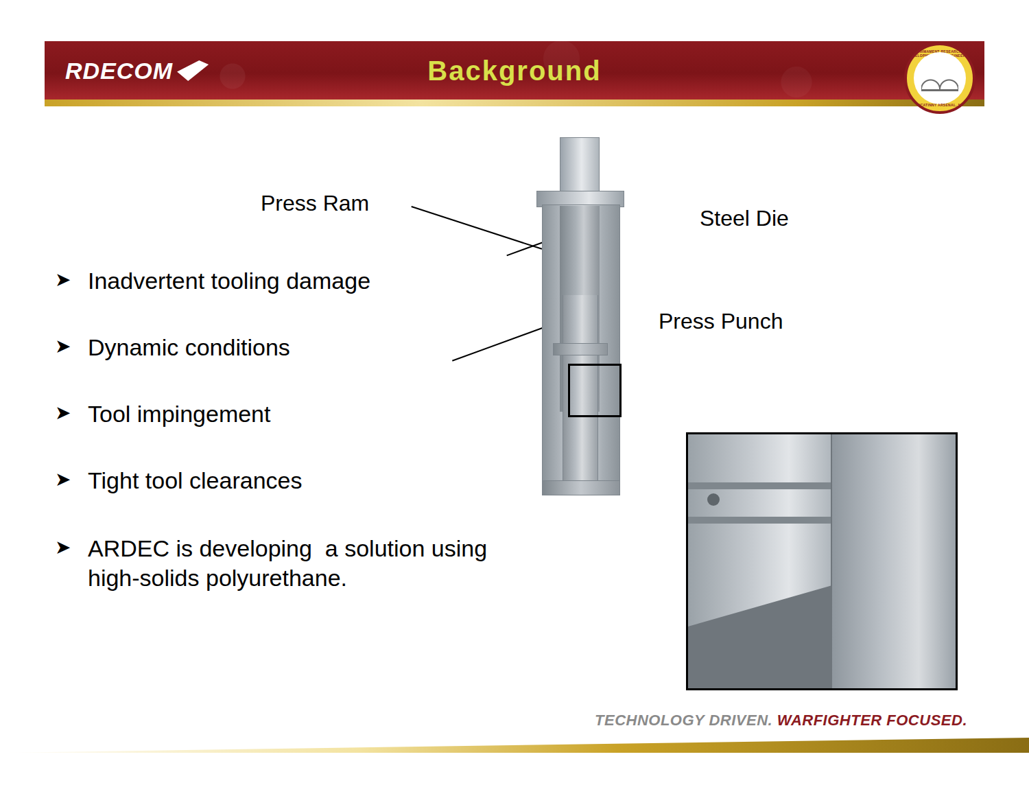Background
RDECOM
ARMAMENT RESEARCH DEVELOPMENT AND ENGINEERING CENTER
PICATINNY ARSENAL, NJ
Inadvertent tooling damage
Dynamic conditions
Tool impingement
Tight tool clearances
ARDEC is developing a solution using high-solids polyurethane.
Press Ram
Steel Die
Press Punch
TECHNOLOGY DRIVEN. WARFIGHTER FOCUSED.